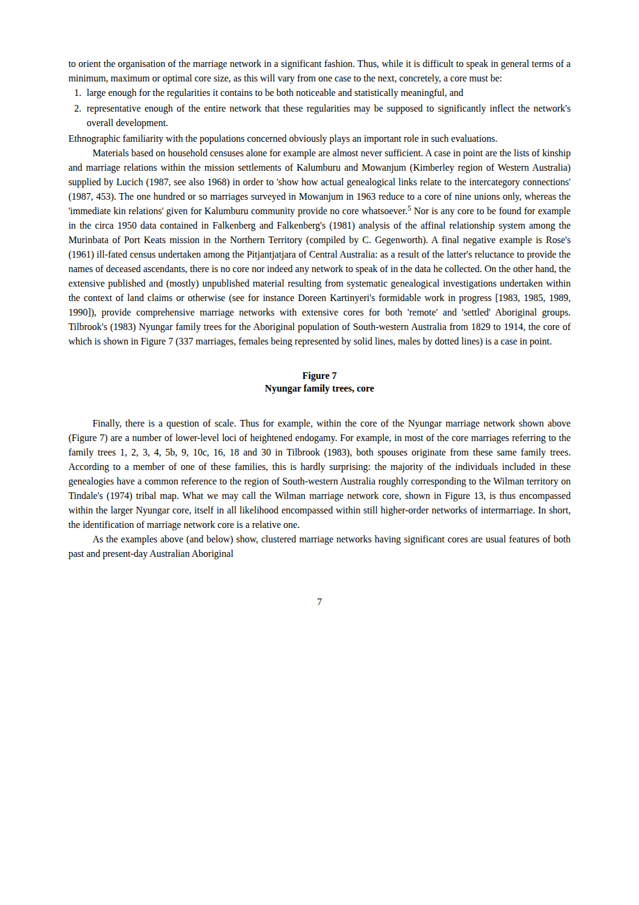to orient the organisation of the marriage network in a significant fashion. Thus, while it is difficult to speak in general terms of a minimum, maximum or optimal core size, as this will vary from one case to the next, concretely, a core must be:
large enough for the regularities it contains to be both noticeable and statistically meaningful, and
representative enough of the entire network that these regularities may be supposed to significantly inflect the network's overall development.
Ethnographic familiarity with the populations concerned obviously plays an important role in such evaluations.
Materials based on household censuses alone for example are almost never sufficient. A case in point are the lists of kinship and marriage relations within the mission settlements of Kalumburu and Mowanjum (Kimberley region of Western Australia) supplied by Lucich (1987, see also 1968) in order to 'show how actual genealogical links relate to the intercategory connections' (1987, 453). The one hundred or so marriages surveyed in Mowanjum in 1963 reduce to a core of nine unions only, whereas the 'immediate kin relations' given for Kalumburu community provide no core whatsoever.5 Nor is any core to be found for example in the circa 1950 data contained in Falkenberg and Falkenberg's (1981) analysis of the affinal relationship system among the Murinbata of Port Keats mission in the Northern Territory (compiled by C. Gegenworth). A final negative example is Rose's (1961) ill-fated census undertaken among the Pitjantjatjara of Central Australia: as a result of the latter's reluctance to provide the names of deceased ascendants, there is no core nor indeed any network to speak of in the data he collected. On the other hand, the extensive published and (mostly) unpublished material resulting from systematic genealogical investigations undertaken within the context of land claims or otherwise (see for instance Doreen Kartinyeri's formidable work in progress [1983, 1985, 1989, 1990]), provide comprehensive marriage networks with extensive cores for both 'remote' and 'settled' Aboriginal groups. Tilbrook's (1983) Nyungar family trees for the Aboriginal population of South-western Australia from 1829 to 1914, the core of which is shown in Figure 7 (337 marriages, females being represented by solid lines, males by dotted lines) is a case in point.
Figure 7 Nyungar family trees, core
Finally, there is a question of scale. Thus for example, within the core of the Nyungar marriage network shown above (Figure 7) are a number of lower-level loci of heightened endogamy. For example, in most of the core marriages referring to the family trees 1, 2, 3, 4, 5b, 9, 10c, 16, 18 and 30 in Tilbrook (1983), both spouses originate from these same family trees. According to a member of one of these families, this is hardly surprising: the majority of the individuals included in these genealogies have a common reference to the region of South-western Australia roughly corresponding to the Wilman territory on Tindale's (1974) tribal map. What we may call the Wilman marriage network core, shown in Figure 13, is thus encompassed within the larger Nyungar core, itself in all likelihood encompassed within still higher-order networks of intermarriage. In short, the identification of marriage network core is a relative one.
As the examples above (and below) show, clustered marriage networks having significant cores are usual features of both past and present-day Australian Aboriginal
7